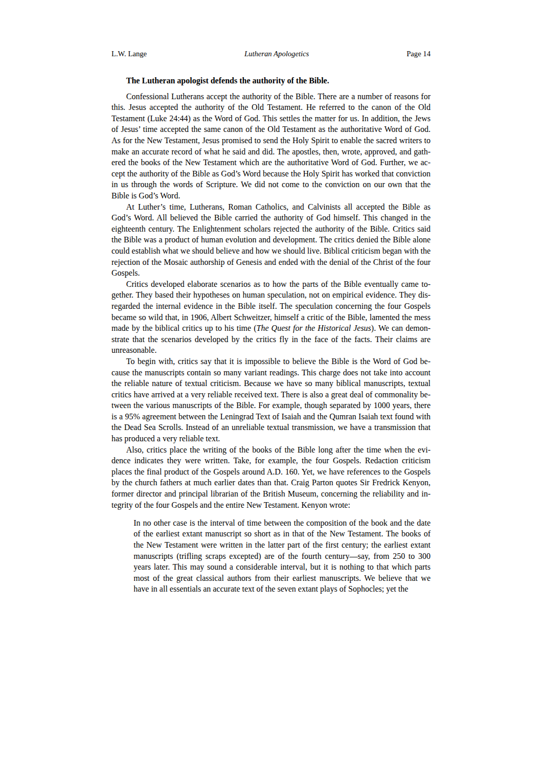L.W. Lange Lutheran Apologetics Page 14
The Lutheran apologist defends the authority of the Bible.
Confessional Lutherans accept the authority of the Bible. There are a number of reasons for this. Jesus accepted the authority of the Old Testament. He referred to the canon of the Old Testament (Luke 24:44) as the Word of God. This settles the matter for us. In addition, the Jews of Jesus’ time accepted the same canon of the Old Testament as the authoritative Word of God. As for the New Testament, Jesus promised to send the Holy Spirit to enable the sacred writers to make an accurate record of what he said and did. The apostles, then, wrote, approved, and gathered the books of the New Testament which are the authoritative Word of God. Further, we accept the authority of the Bible as God’s Word because the Holy Spirit has worked that conviction in us through the words of Scripture. We did not come to the conviction on our own that the Bible is God’s Word.
At Luther’s time, Lutherans, Roman Catholics, and Calvinists all accepted the Bible as God’s Word. All believed the Bible carried the authority of God himself. This changed in the eighteenth century. The Enlightenment scholars rejected the authority of the Bible. Critics said the Bible was a product of human evolution and development. The critics denied the Bible alone could establish what we should believe and how we should live. Biblical criticism began with the rejection of the Mosaic authorship of Genesis and ended with the denial of the Christ of the four Gospels.
Critics developed elaborate scenarios as to how the parts of the Bible eventually came together. They based their hypotheses on human speculation, not on empirical evidence. They disregarded the internal evidence in the Bible itself. The speculation concerning the four Gospels became so wild that, in 1906, Albert Schweitzer, himself a critic of the Bible, lamented the mess made by the biblical critics up to his time (The Quest for the Historical Jesus). We can demonstrate that the scenarios developed by the critics fly in the face of the facts. Their claims are unreasonable.
To begin with, critics say that it is impossible to believe the Bible is the Word of God because the manuscripts contain so many variant readings. This charge does not take into account the reliable nature of textual criticism. Because we have so many biblical manuscripts, textual critics have arrived at a very reliable received text. There is also a great deal of commonality between the various manuscripts of the Bible. For example, though separated by 1000 years, there is a 95% agreement between the Leningrad Text of Isaiah and the Qumran Isaiah text found with the Dead Sea Scrolls. Instead of an unreliable textual transmission, we have a transmission that has produced a very reliable text.
Also, critics place the writing of the books of the Bible long after the time when the evidence indicates they were written. Take, for example, the four Gospels. Redaction criticism places the final product of the Gospels around A.D. 160. Yet, we have references to the Gospels by the church fathers at much earlier dates than that. Craig Parton quotes Sir Fredrick Kenyon, former director and principal librarian of the British Museum, concerning the reliability and integrity of the four Gospels and the entire New Testament. Kenyon wrote:
In no other case is the interval of time between the composition of the book and the date of the earliest extant manuscript so short as in that of the New Testament. The books of the New Testament were written in the latter part of the first century; the earliest extant manuscripts (trifling scraps excepted) are of the fourth century—say, from 250 to 300 years later. This may sound a considerable interval, but it is nothing to that which parts most of the great classical authors from their earliest manuscripts. We believe that we have in all essentials an accurate text of the seven extant plays of Sophocles; yet the